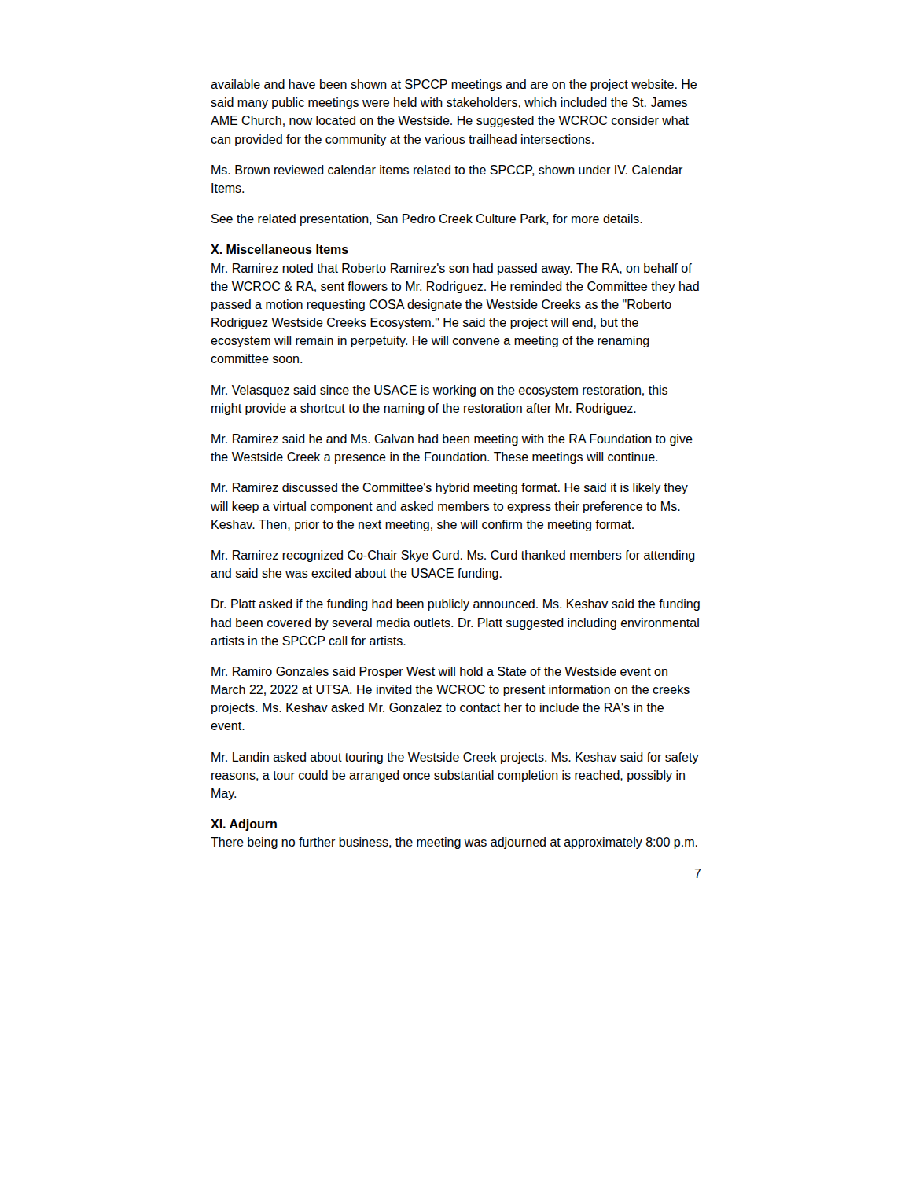available and have been shown at SPCCP meetings and are on the project website. He said many public meetings were held with stakeholders, which included the St. James AME Church, now located on the Westside. He suggested the WCROC consider what can provided for the community at the various trailhead intersections.
Ms. Brown reviewed calendar items related to the SPCCP, shown under IV. Calendar Items.
See the related presentation, San Pedro Creek Culture Park, for more details.
X. Miscellaneous Items
Mr. Ramirez noted that Roberto Ramirez's son had passed away. The RA, on behalf of the WCROC & RA, sent flowers to Mr. Rodriguez. He reminded the Committee they had passed a motion requesting COSA designate the Westside Creeks as the "Roberto Rodriguez Westside Creeks Ecosystem." He said the project will end, but the ecosystem will remain in perpetuity. He will convene a meeting of the renaming committee soon.
Mr. Velasquez said since the USACE is working on the ecosystem restoration, this might provide a shortcut to the naming of the restoration after Mr. Rodriguez.
Mr. Ramirez said he and Ms. Galvan had been meeting with the RA Foundation to give the Westside Creek a presence in the Foundation. These meetings will continue.
Mr. Ramirez discussed the Committee's hybrid meeting format. He said it is likely they will keep a virtual component and asked members to express their preference to Ms. Keshav. Then, prior to the next meeting, she will confirm the meeting format.
Mr. Ramirez recognized Co-Chair Skye Curd. Ms. Curd thanked members for attending and said she was excited about the USACE funding.
Dr. Platt asked if the funding had been publicly announced. Ms. Keshav said the funding had been covered by several media outlets. Dr. Platt suggested including environmental artists in the SPCCP call for artists.
Mr. Ramiro Gonzales said Prosper West will hold a State of the Westside event on March 22, 2022 at UTSA. He invited the WCROC to present information on the creeks projects. Ms. Keshav asked Mr. Gonzalez to contact her to include the RA's in the event.
Mr. Landin asked about touring the Westside Creek projects. Ms. Keshav said for safety reasons, a tour could be arranged once substantial completion is reached, possibly in May.
XI. Adjourn
There being no further business, the meeting was adjourned at approximately 8:00 p.m.
7